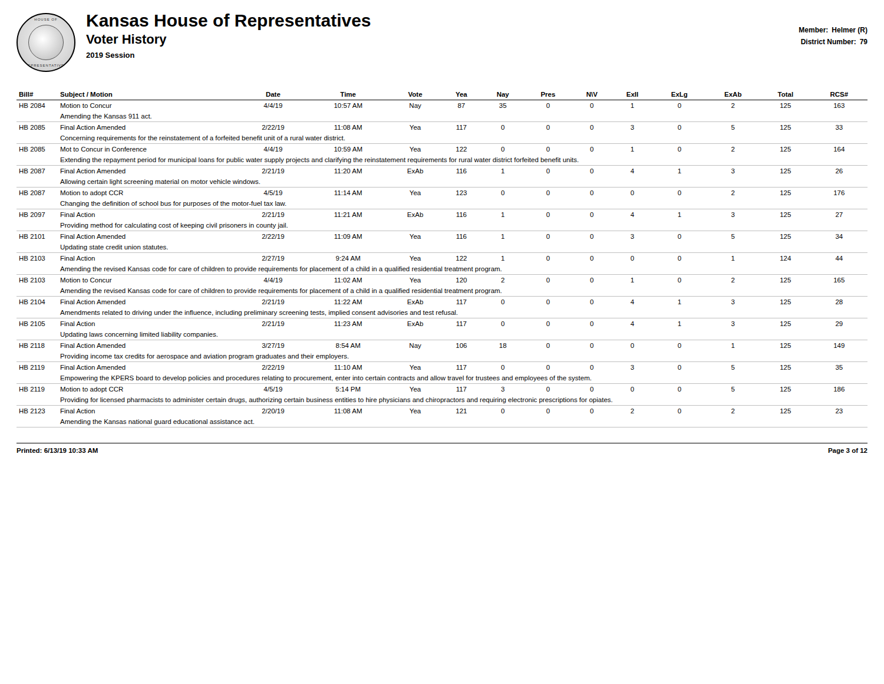HOUSE OF
REPRESENTATIVES
Kansas House of Representatives
Voter History
2019 Session
Member: Helmer (R)
District Number: 79
| Bill# | Subject / Motion | Date | Time | Vote | Yea | Nay | Pres | N\V | ExII | ExLg | ExAb | Total | RCS# |
| --- | --- | --- | --- | --- | --- | --- | --- | --- | --- | --- | --- | --- | --- |
| HB 2084 | Motion to Concur | 4/4/19 | 10:57 AM | Nay | 87 | 35 | 0 | 0 | 1 | 0 | 2 | 125 | 163 |
| | Amending the Kansas 911 act. |
| HB 2085 | Final Action Amended | 2/22/19 | 11:08 AM | Yea | 117 | 0 | 0 | 0 | 3 | 0 | 5 | 125 | 33 |
| | Concerning requirements for the reinstatement of a forfeited benefit unit of a rural water district. |
| HB 2085 | Mot to Concur in Conference | 4/4/19 | 10:59 AM | Yea | 122 | 0 | 0 | 0 | 1 | 0 | 2 | 125 | 164 |
| | Extending the repayment period for municipal loans for public water supply projects and clarifying the reinstatement requirements for rural water district forfeited benefit units. |
| HB 2087 | Final Action Amended | 2/21/19 | 11:20 AM | ExAb | 116 | 1 | 0 | 0 | 4 | 1 | 3 | 125 | 26 |
| | Allowing certain light screening material on motor vehicle windows. |
| HB 2087 | Motion to adopt CCR | 4/5/19 | 11:14 AM | Yea | 123 | 0 | 0 | 0 | 0 | 0 | 2 | 125 | 176 |
| | Changing the definition of school bus for purposes of the motor-fuel tax law. |
| HB 2097 | Final Action | 2/21/19 | 11:21 AM | ExAb | 116 | 1 | 0 | 0 | 4 | 1 | 3 | 125 | 27 |
| | Providing method for calculating cost of keeping civil prisoners in county jail. |
| HB 2101 | Final Action Amended | 2/22/19 | 11:09 AM | Yea | 116 | 1 | 0 | 0 | 3 | 0 | 5 | 125 | 34 |
| | Updating state credit union statutes. |
| HB 2103 | Final Action | 2/27/19 | 9:24 AM | Yea | 122 | 1 | 0 | 0 | 0 | 0 | 1 | 124 | 44 |
| | Amending the revised Kansas code for care of children to provide requirements for placement of a child in a qualified residential treatment program. |
| HB 2103 | Motion to Concur | 4/4/19 | 11:02 AM | Yea | 120 | 2 | 0 | 0 | 1 | 0 | 2 | 125 | 165 |
| | Amending the revised Kansas code for care of children to provide requirements for placement of a child in a qualified residential treatment program. |
| HB 2104 | Final Action Amended | 2/21/19 | 11:22 AM | ExAb | 117 | 0 | 0 | 0 | 4 | 1 | 3 | 125 | 28 |
| | Amendments related to driving under the influence, including preliminary screening tests, implied consent advisories and test refusal. |
| HB 2105 | Final Action | 2/21/19 | 11:23 AM | ExAb | 117 | 0 | 0 | 0 | 4 | 1 | 3 | 125 | 29 |
| | Updating laws concerning limited liability companies. |
| HB 2118 | Final Action Amended | 3/27/19 | 8:54 AM | Nay | 106 | 18 | 0 | 0 | 0 | 0 | 1 | 125 | 149 |
| | Providing income tax credits for aerospace and aviation program graduates and their employers. |
| HB 2119 | Final Action Amended | 2/22/19 | 11:10 AM | Yea | 117 | 0 | 0 | 0 | 3 | 0 | 5 | 125 | 35 |
| | Empowering the KPERS board to develop policies and procedures relating to procurement, enter into certain contracts and allow travel for trustees and employees of the system. |
| HB 2119 | Motion to adopt CCR | 4/5/19 | 5:14 PM | Yea | 117 | 3 | 0 | 0 | 0 | 0 | 5 | 125 | 186 |
| | Providing for licensed pharmacists to administer certain drugs, authorizing certain business entities to hire physicians and chiropractors and requiring electronic prescriptions for opiates. |
| HB 2123 | Final Action | 2/20/19 | 11:08 AM | Yea | 121 | 0 | 0 | 0 | 2 | 0 | 2 | 125 | 23 |
| | Amending the Kansas national guard educational assistance act. |
Printed: 6/13/19 10:33 AM
Page 3 of 12